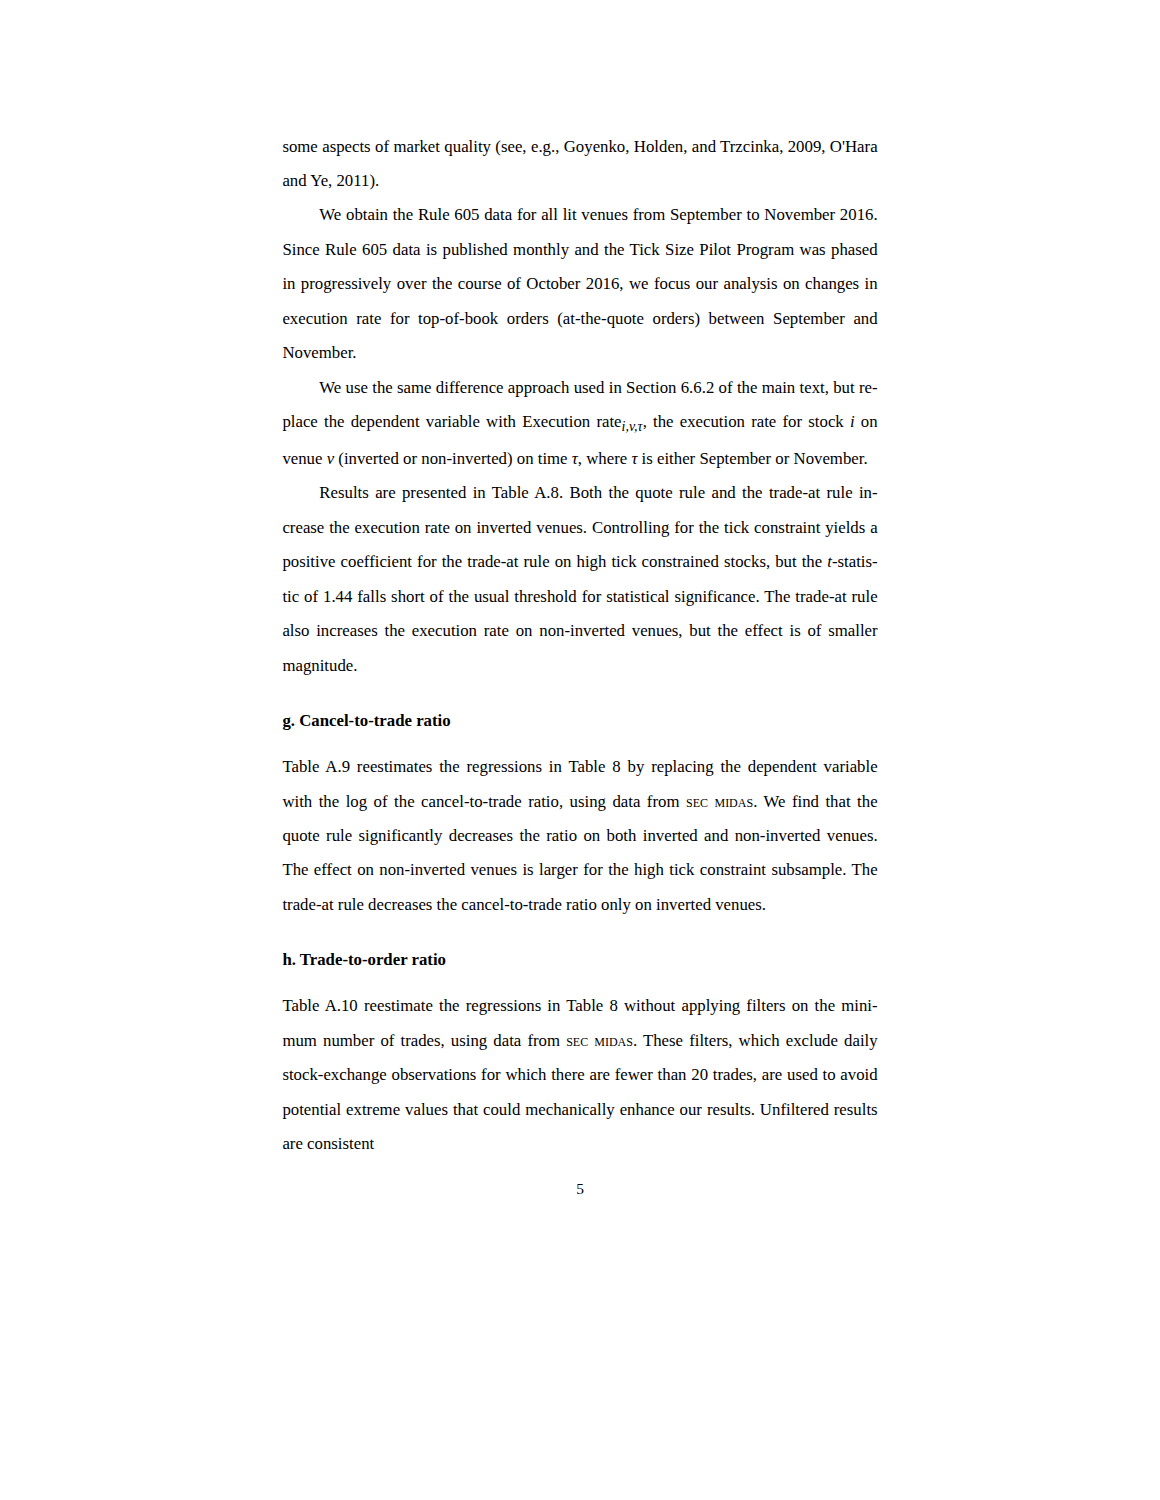some aspects of market quality (see, e.g., Goyenko, Holden, and Trzcinka, 2009, O'Hara and Ye, 2011).
We obtain the Rule 605 data for all lit venues from September to November 2016. Since Rule 605 data is published monthly and the Tick Size Pilot Program was phased in progressively over the course of October 2016, we focus our analysis on changes in execution rate for top-of-book orders (at-the-quote orders) between September and November.
We use the same difference approach used in Section 6.6.2 of the main text, but replace the dependent variable with Execution ratei,v,τ, the execution rate for stock i on venue v (inverted or non-inverted) on time τ, where τ is either September or November.
Results are presented in Table A.8. Both the quote rule and the trade-at rule increase the execution rate on inverted venues. Controlling for the tick constraint yields a positive coefficient for the trade-at rule on high tick constrained stocks, but the t-statistic of 1.44 falls short of the usual threshold for statistical significance. The trade-at rule also increases the execution rate on non-inverted venues, but the effect is of smaller magnitude.
g. Cancel-to-trade ratio
Table A.9 reestimates the regressions in Table 8 by replacing the dependent variable with the log of the cancel-to-trade ratio, using data from sec midas. We find that the quote rule significantly decreases the ratio on both inverted and non-inverted venues. The effect on non-inverted venues is larger for the high tick constraint subsample. The trade-at rule decreases the cancel-to-trade ratio only on inverted venues.
h. Trade-to-order ratio
Table A.10 reestimate the regressions in Table 8 without applying filters on the minimum number of trades, using data from sec midas. These filters, which exclude daily stock-exchange observations for which there are fewer than 20 trades, are used to avoid potential extreme values that could mechanically enhance our results. Unfiltered results are consistent
5